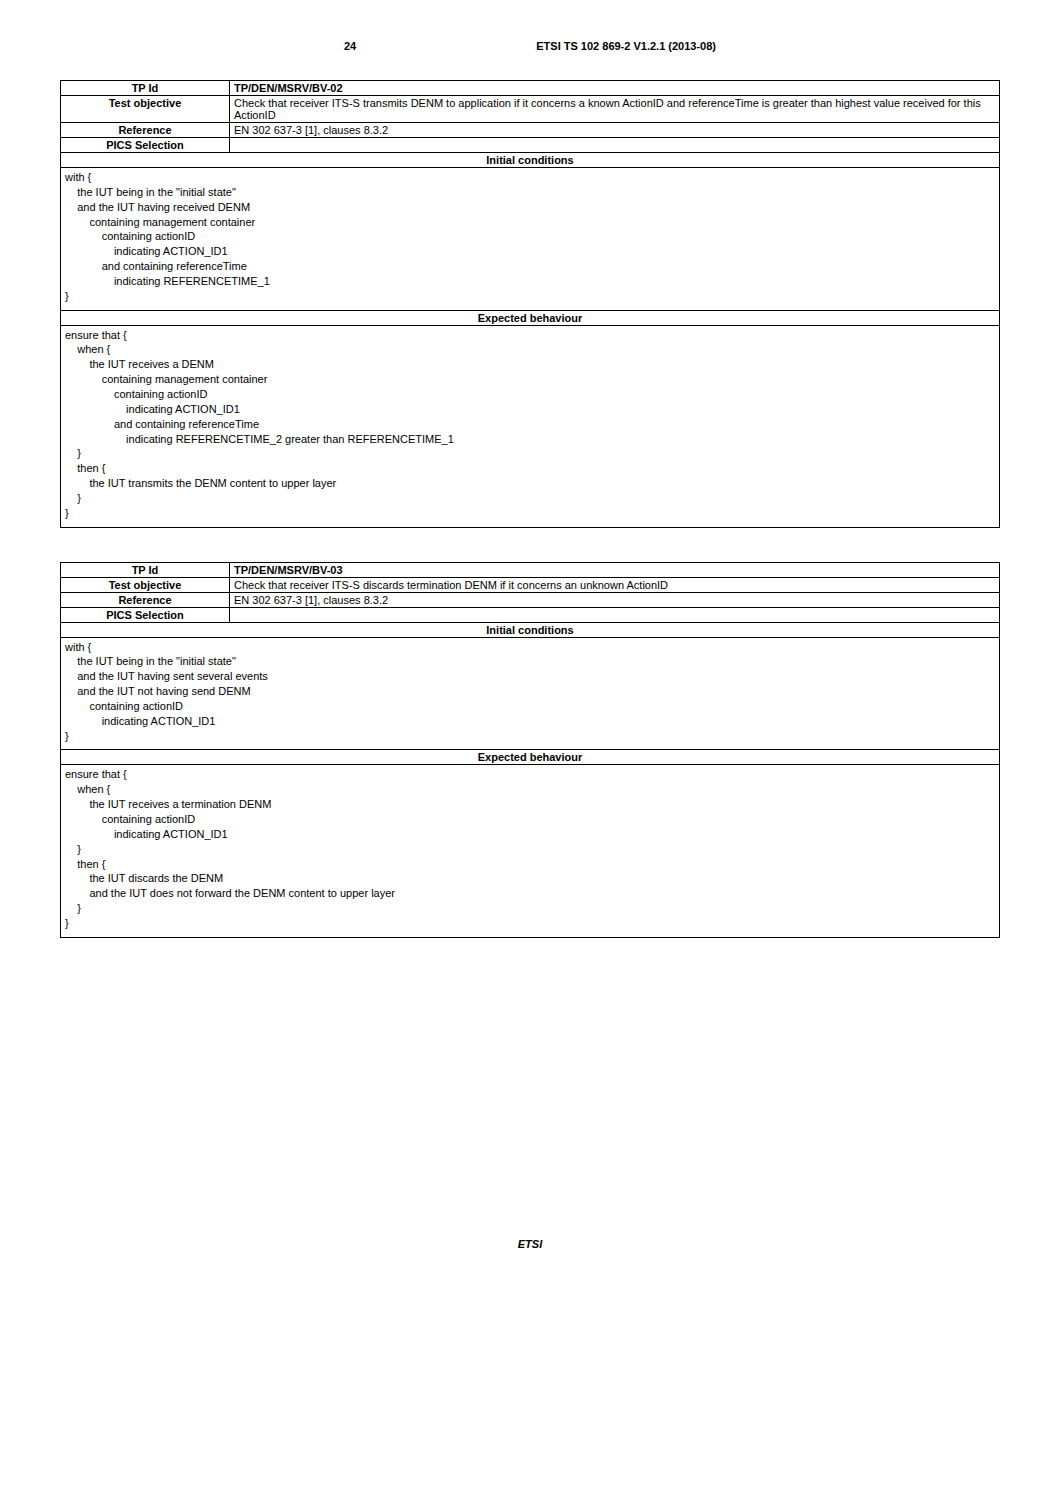24 ETSI TS 102 869-2 V1.2.1 (2013-08)
| TP Id | TP/DEN/MSRV/BV-02 |
| Test objective | Check that receiver ITS-S transmits DENM to application if it concerns a known ActionID and referenceTime is greater than highest value received for this ActionID |
| Reference | EN 302 637-3 [1], clauses 8.3.2 |
| PICS Selection | |
| Initial conditions |
| with { the IUT being in the "initial state" and the IUT having received DENM containing management container containing actionID indicating ACTION_ID1 and containing referenceTime indicating REFERENCETIME_1 } |
| Expected behaviour |
| ensure that { when { the IUT receives a DENM containing management container containing actionID indicating ACTION_ID1 and containing referenceTime indicating REFERENCETIME_2 greater than REFERENCETIME_1 } then { the IUT transmits the DENM content to upper layer } } |
| TP Id | TP/DEN/MSRV/BV-03 |
| Test objective | Check that receiver ITS-S discards termination DENM if it concerns an unknown ActionID |
| Reference | EN 302 637-3 [1], clauses 8.3.2 |
| PICS Selection | |
| Initial conditions |
| with { the IUT being in the "initial state" and the IUT having sent several events and the IUT not having send DENM containing actionID indicating ACTION_ID1 } |
| Expected behaviour |
| ensure that { when { the IUT receives a termination DENM containing actionID indicating ACTION_ID1 } then { the IUT discards the DENM and the IUT does not forward the DENM content to upper layer } } |
ETSI